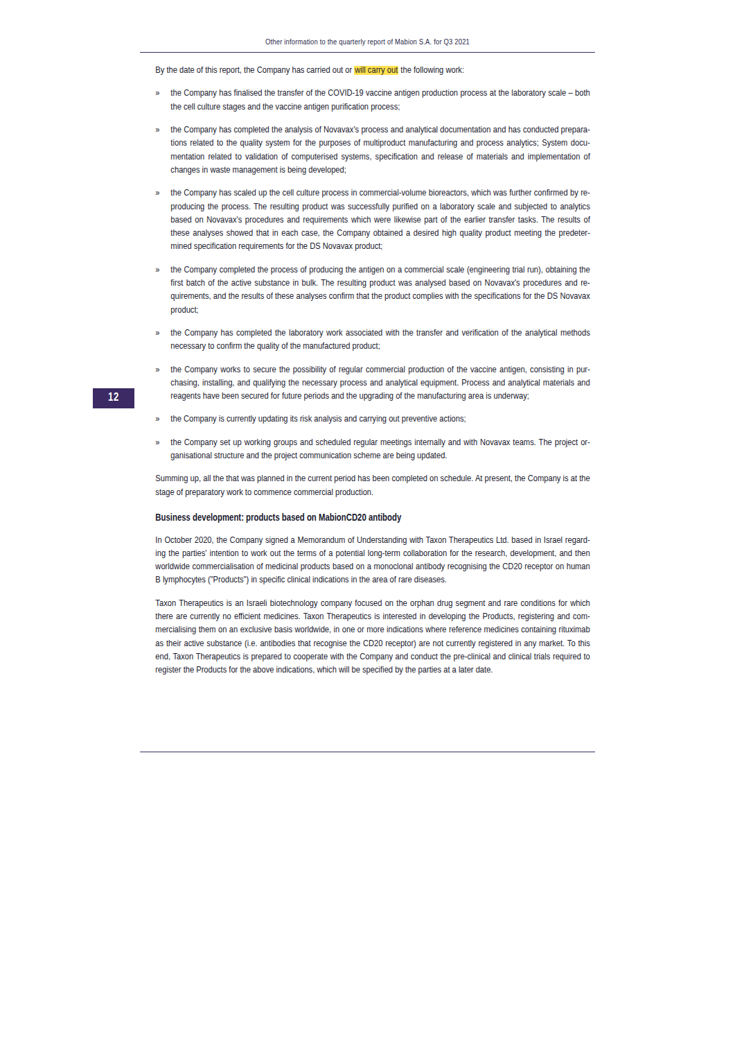Other information to the quarterly report of Mabion S.A. for Q3 2021
12
By the date of this report, the Company has carried out or will carry out the following work:
the Company has finalised the transfer of the COVID-19 vaccine antigen production process at the laboratory scale – both the cell culture stages and the vaccine antigen purification process;
the Company has completed the analysis of Novavax's process and analytical documentation and has conducted preparations related to the quality system for the purposes of multiproduct manufacturing and process analytics; System documentation related to validation of computerised systems, specification and release of materials and implementation of changes in waste management is being developed;
the Company has scaled up the cell culture process in commercial-volume bioreactors, which was further confirmed by reproducing the process. The resulting product was successfully purified on a laboratory scale and subjected to analytics based on Novavax's procedures and requirements which were likewise part of the earlier transfer tasks. The results of these analyses showed that in each case, the Company obtained a desired high quality product meeting the predetermined specification requirements for the DS Novavax product;
the Company completed the process of producing the antigen on a commercial scale (engineering trial run), obtaining the first batch of the active substance in bulk. The resulting product was analysed based on Novavax's procedures and requirements, and the results of these analyses confirm that the product complies with the specifications for the DS Novavax product;
the Company has completed the laboratory work associated with the transfer and verification of the analytical methods necessary to confirm the quality of the manufactured product;
the Company works to secure the possibility of regular commercial production of the vaccine antigen, consisting in purchasing, installing, and qualifying the necessary process and analytical equipment. Process and analytical materials and reagents have been secured for future periods and the upgrading of the manufacturing area is underway;
the Company is currently updating its risk analysis and carrying out preventive actions;
the Company set up working groups and scheduled regular meetings internally and with Novavax teams. The project organisational structure and the project communication scheme are being updated.
Summing up, all the that was planned in the current period has been completed on schedule. At present, the Company is at the stage of preparatory work to commence commercial production.
Business development: products based on MabionCD20 antibody
In October 2020, the Company signed a Memorandum of Understanding with Taxon Therapeutics Ltd. based in Israel regarding the parties' intention to work out the terms of a potential long-term collaboration for the research, development, and then worldwide commercialisation of medicinal products based on a monoclonal antibody recognising the CD20 receptor on human B lymphocytes ("Products") in specific clinical indications in the area of rare diseases.
Taxon Therapeutics is an Israeli biotechnology company focused on the orphan drug segment and rare conditions for which there are currently no efficient medicines. Taxon Therapeutics is interested in developing the Products, registering and commercialising them on an exclusive basis worldwide, in one or more indications where reference medicines containing rituximab as their active substance (i.e. antibodies that recognise the CD20 receptor) are not currently registered in any market. To this end, Taxon Therapeutics is prepared to cooperate with the Company and conduct the pre-clinical and clinical trials required to register the Products for the above indications, which will be specified by the parties at a later date.